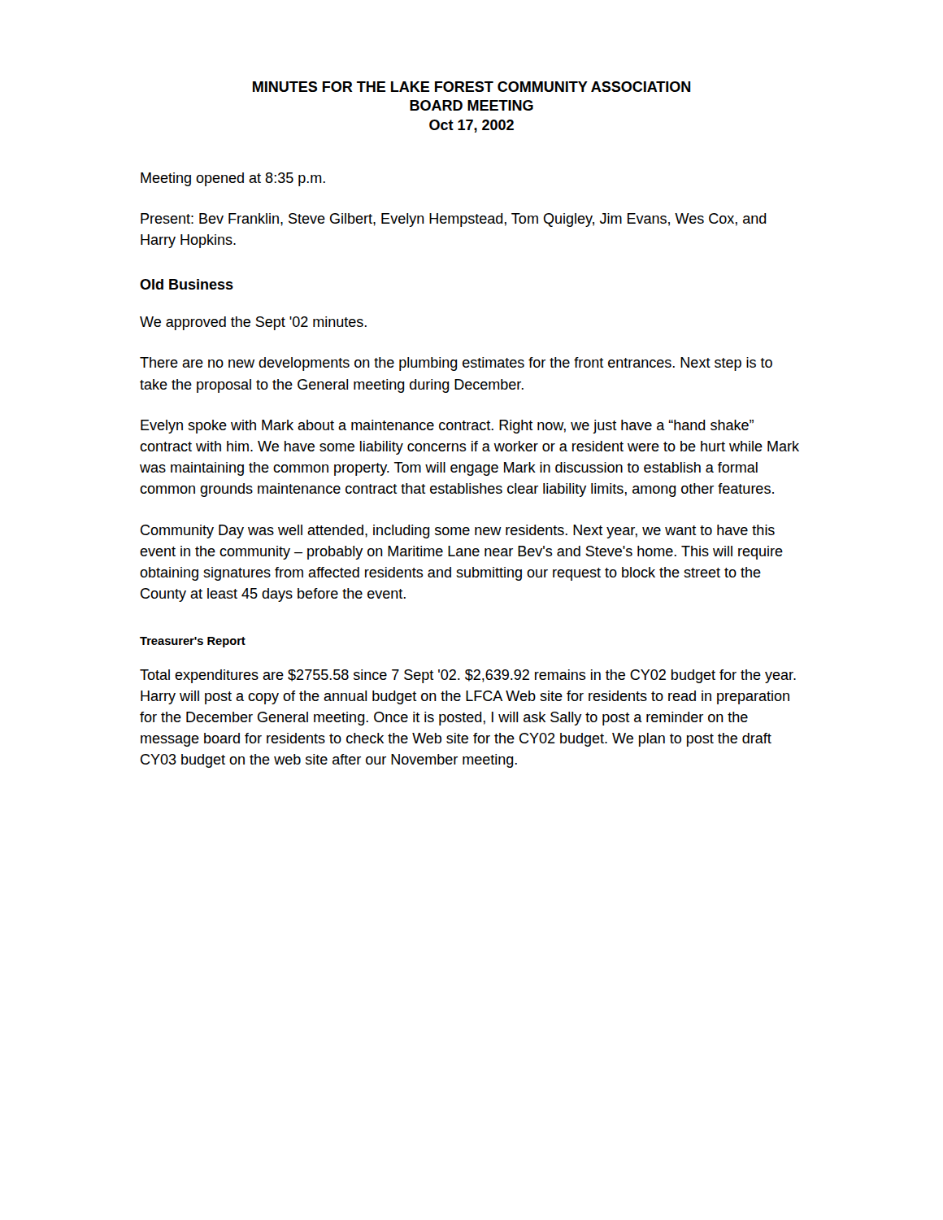MINUTES FOR THE LAKE FOREST COMMUNITY ASSOCIATION BOARD MEETING Oct 17, 2002
Meeting opened at 8:35 p.m.
Present: Bev Franklin, Steve Gilbert, Evelyn Hempstead, Tom Quigley, Jim Evans, Wes Cox, and Harry Hopkins.
Old Business
We approved the Sept '02 minutes.
There are no new developments on the plumbing estimates for the front entrances. Next step is to take the proposal to the General meeting during December.
Evelyn spoke with Mark about a maintenance contract. Right now, we just have a “hand shake” contract with him. We have some liability concerns if a worker or a resident were to be hurt while Mark was maintaining the common property. Tom will engage Mark in discussion to establish a formal common grounds maintenance contract that establishes clear liability limits, among other features.
Community Day was well attended, including some new residents. Next year, we want to have this event in the community – probably on Maritime Lane near Bev's and Steve's home. This will require obtaining signatures from affected residents and submitting our request to block the street to the County at least 45 days before the event.
Treasurer's Report
Total expenditures are $2755.58 since 7 Sept '02. $2,639.92 remains in the CY02 budget for the year. Harry will post a copy of the annual budget on the LFCA Web site for residents to read in preparation for the December General meeting. Once it is posted, I will ask Sally to post a reminder on the message board for residents to check the Web site for the CY02 budget. We plan to post the draft CY03 budget on the web site after our November meeting.